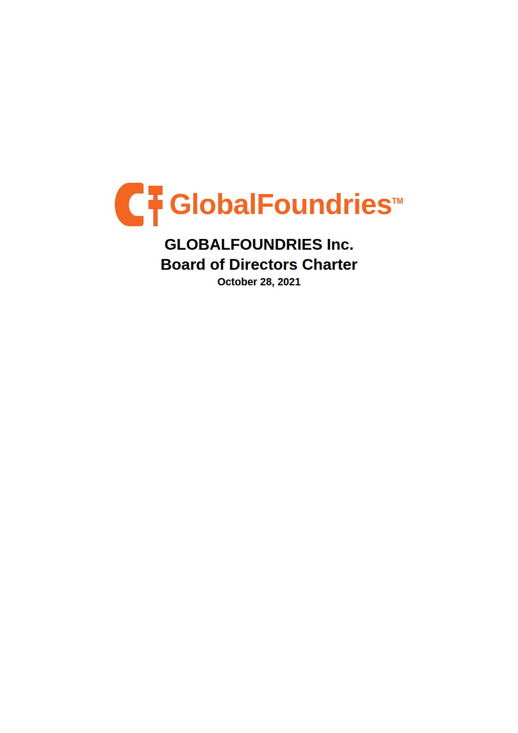GlobalFoundriesTM
GLOBALFOUNDRIES Inc.
Board of Directors Charter
October 28, 2021